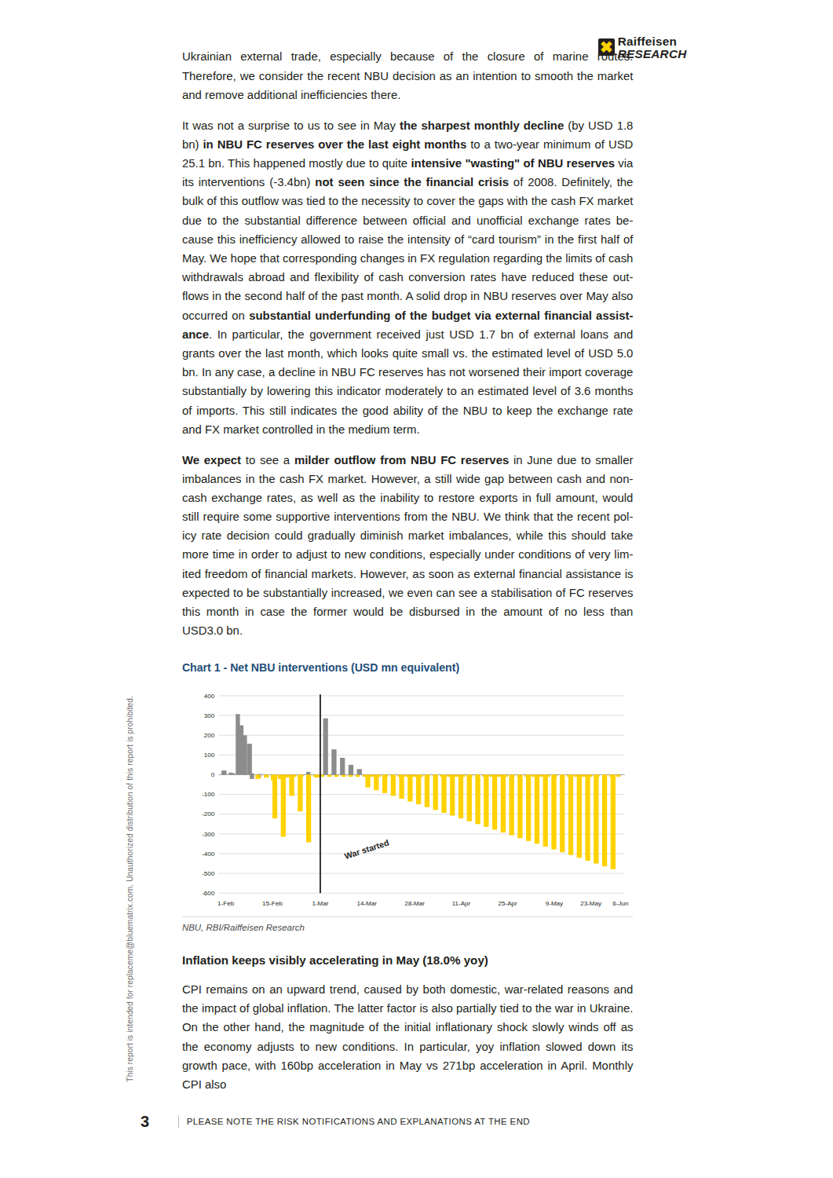Raiffeisen RESEARCH
This report is intended for replaceme@bluematrix.com. Unauthorized distribution of this report is prohibited.
Ukrainian external trade, especially because of the closure of marine routes. Therefore, we consider the recent NBU decision as an intention to smooth the market and remove additional inefficiencies there.
It was not a surprise to us to see in May the sharpest monthly decline (by USD 1.8 bn) in NBU FC reserves over the last eight months to a two-year minimum of USD 25.1 bn. This happened mostly due to quite intensive "wasting" of NBU reserves via its interventions (-3.4bn) not seen since the financial crisis of 2008. Definitely, the bulk of this outflow was tied to the necessity to cover the gaps with the cash FX market due to the substantial difference between official and unofficial exchange rates because this inefficiency allowed to raise the intensity of “card tourism” in the first half of May. We hope that corresponding changes in FX regulation regarding the limits of cash withdrawals abroad and flexibility of cash conversion rates have reduced these outflows in the second half of the past month. A solid drop in NBU reserves over May also occurred on substantial underfunding of the budget via external financial assistance. In particular, the government received just USD 1.7 bn of external loans and grants over the last month, which looks quite small vs. the estimated level of USD 5.0 bn. In any case, a decline in NBU FC reserves has not worsened their import coverage substantially by lowering this indicator moderately to an estimated level of 3.6 months of imports. This still indicates the good ability of the NBU to keep the exchange rate and FX market controlled in the medium term.
We expect to see a milder outflow from NBU FC reserves in June due to smaller imbalances in the cash FX market. However, a still wide gap between cash and non-cash exchange rates, as well as the inability to restore exports in full amount, would still require some supportive interventions from the NBU. We think that the recent policy rate decision could gradually diminish market imbalances, while this should take more time in order to adjust to new conditions, especially under conditions of very limited freedom of financial markets. However, as soon as external financial assistance is expected to be substantially increased, we even can see a stabilisation of FC reserves this month in case the former would be disbursed in the amount of no less than USD3.0 bn.
Chart 1 - Net NBU interventions (USD mn equivalent)
400 300 200 100 0 -100 -200 -300 -400 -500 -600 War started 1-Feb 15-Feb 1-Mar 14-Mar 28-Mar 11-Apr 25-Apr 9-May 23-May 6-Jun
NBU, RBI/Raiffeisen Research
Inflation keeps visibly accelerating in May (18.0% yoy)
CPI remains on an upward trend, caused by both domestic, war-related reasons and the impact of global inflation. The latter factor is also partially tied to the war in Ukraine. On the other hand, the magnitude of the initial inflationary shock slowly winds off as the economy adjusts to new conditions. In particular, yoy inflation slowed down its growth pace, with 160bp acceleration in May vs 271bp acceleration in April. Monthly CPI also
3 PLEASE NOTE THE RISK NOTIFICATIONS AND EXPLANATIONS AT THE END